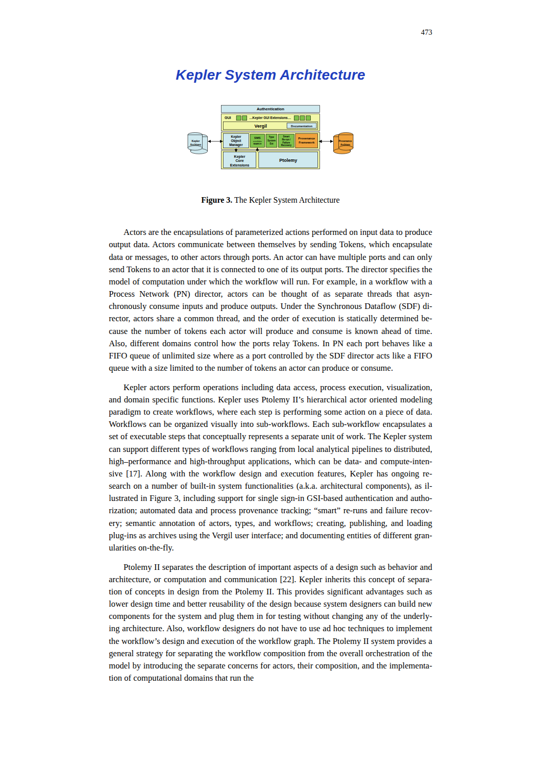473
Kepler System Architecture
Authentication GUI …Kepler GUI Extensions… Vergil Documentation Kepler Object Manager SMS actor&data SEARCH Type System Ext Smart Re-run / Failure Recovery Provenance Framework Kepler Core Extensions Ptolemy Kepler Archives Provenance Archives
Figure 3. The Kepler System Architecture
Actors are the encapsulations of parameterized actions performed on input data to produce output data. Actors communicate between themselves by sending Tokens, which encapsulate data or messages, to other actors through ports. An actor can have multiple ports and can only send Tokens to an actor that it is connected to one of its output ports. The director specifies the model of computation under which the workflow will run. For example, in a workflow with a Process Network (PN) director, actors can be thought of as separate threads that asynchronously consume inputs and produce outputs. Under the Synchronous Dataflow (SDF) director, actors share a common thread, and the order of execution is statically determined because the number of tokens each actor will produce and consume is known ahead of time. Also, different domains control how the ports relay Tokens. In PN each port behaves like a FIFO queue of unlimited size where as a port controlled by the SDF director acts like a FIFO queue with a size limited to the number of tokens an actor can produce or consume.
Kepler actors perform operations including data access, process execution, visualization, and domain specific functions. Kepler uses Ptolemy II’s hierarchical actor oriented modeling paradigm to create workflows, where each step is performing some action on a piece of data. Workflows can be organized visually into sub-workflows. Each sub-workflow encapsulates a set of executable steps that conceptually represents a separate unit of work. The Kepler system can support different types of workflows ranging from local analytical pipelines to distributed, high–performance and high-throughput applications, which can be data- and compute-intensive [17]. Along with the workflow design and execution features, Kepler has ongoing research on a number of built-in system functionalities (a.k.a. architectural components), as illustrated in Figure 3, including support for single sign-in GSI-based authentication and authorization; automated data and process provenance tracking; “smart” re-runs and failure recovery; semantic annotation of actors, types, and workflows; creating, publishing, and loading plug-ins as archives using the Vergil user interface; and documenting entities of different granularities on-the-fly.
Ptolemy II separates the description of important aspects of a design such as behavior and architecture, or computation and communication [22]. Kepler inherits this concept of separation of concepts in design from the Ptolemy II. This provides significant advantages such as lower design time and better reusability of the design because system designers can build new components for the system and plug them in for testing without changing any of the underlying architecture. Also, workflow designers do not have to use ad hoc techniques to implement the workflow’s design and execution of the workflow graph. The Ptolemy II system provides a general strategy for separating the workflow composition from the overall orchestration of the model by introducing the separate concerns for actors, their composition, and the implementation of computational domains that run the